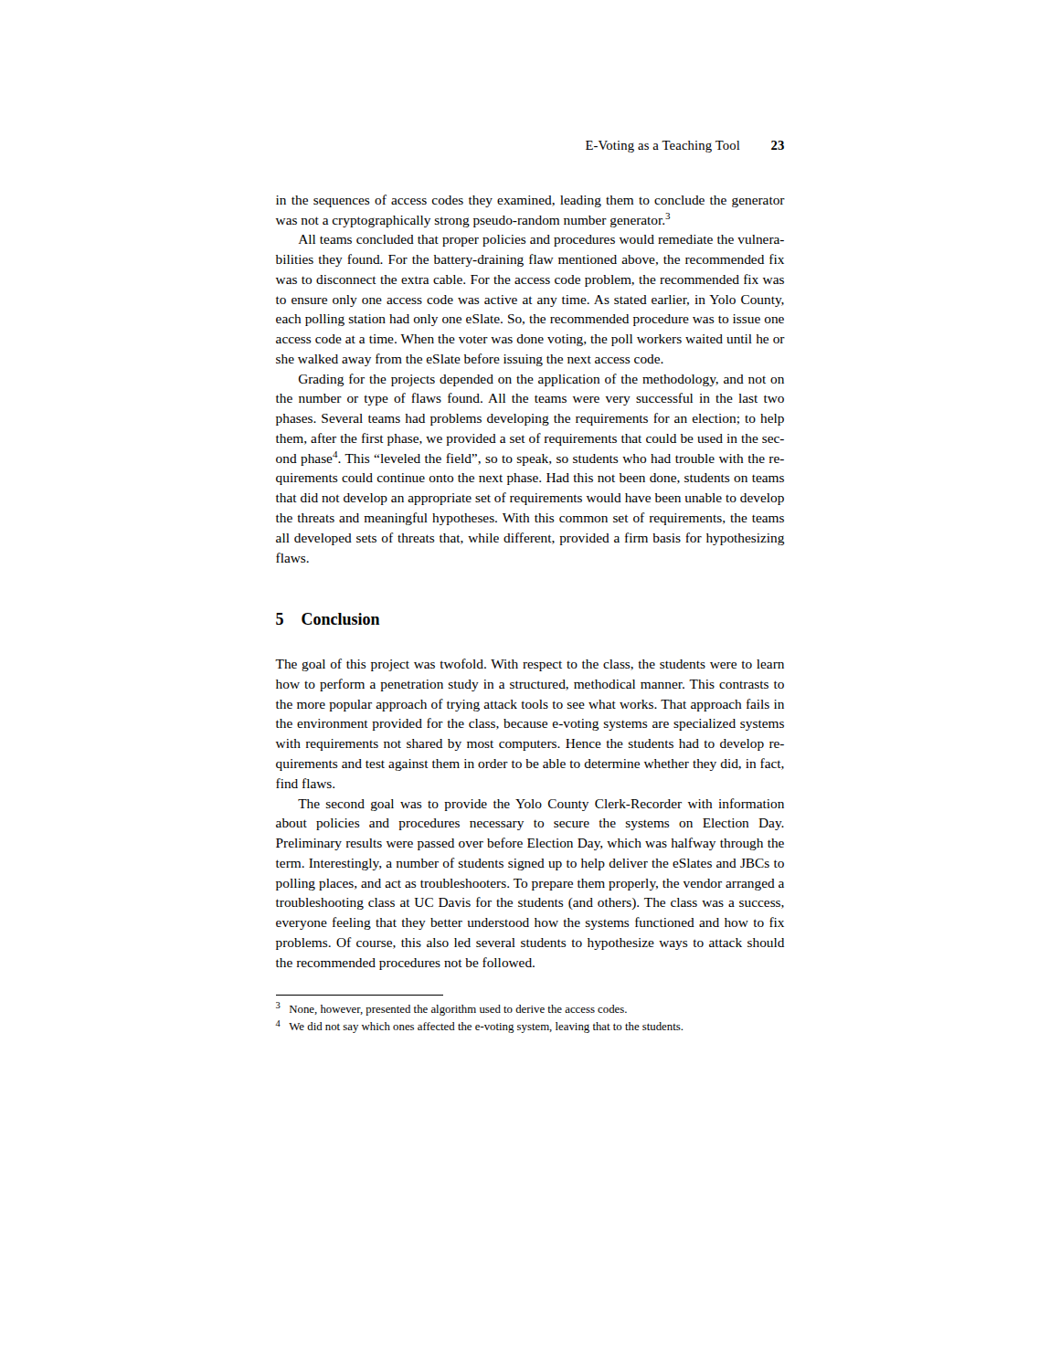E-Voting as a Teaching Tool 23
in the sequences of access codes they examined, leading them to conclude the generator was not a cryptographically strong pseudo-random number generator.3
All teams concluded that proper policies and procedures would remediate the vulnerabilities they found. For the battery-draining flaw mentioned above, the recommended fix was to disconnect the extra cable. For the access code problem, the recommended fix was to ensure only one access code was active at any time. As stated earlier, in Yolo County, each polling station had only one eSlate. So, the recommended procedure was to issue one access code at a time. When the voter was done voting, the poll workers waited until he or she walked away from the eSlate before issuing the next access code.
Grading for the projects depended on the application of the methodology, and not on the number or type of flaws found. All the teams were very successful in the last two phases. Several teams had problems developing the requirements for an election; to help them, after the first phase, we provided a set of requirements that could be used in the second phase4. This “leveled the field”, so to speak, so students who had trouble with the requirements could continue onto the next phase. Had this not been done, students on teams that did not develop an appropriate set of requirements would have been unable to develop the threats and meaningful hypotheses. With this common set of requirements, the teams all developed sets of threats that, while different, provided a firm basis for hypothesizing flaws.
5 Conclusion
The goal of this project was twofold. With respect to the class, the students were to learn how to perform a penetration study in a structured, methodical manner. This contrasts to the more popular approach of trying attack tools to see what works. That approach fails in the environment provided for the class, because e-voting systems are specialized systems with requirements not shared by most computers. Hence the students had to develop requirements and test against them in order to be able to determine whether they did, in fact, find flaws.
The second goal was to provide the Yolo County Clerk-Recorder with information about policies and procedures necessary to secure the systems on Election Day. Preliminary results were passed over before Election Day, which was halfway through the term. Interestingly, a number of students signed up to help deliver the eSlates and JBCs to polling places, and act as troubleshooters. To prepare them properly, the vendor arranged a troubleshooting class at UC Davis for the students (and others). The class was a success, everyone feeling that they better understood how the systems functioned and how to fix problems. Of course, this also led several students to hypothesize ways to attack should the recommended procedures not be followed.
3 None, however, presented the algorithm used to derive the access codes.
4 We did not say which ones affected the e-voting system, leaving that to the students.